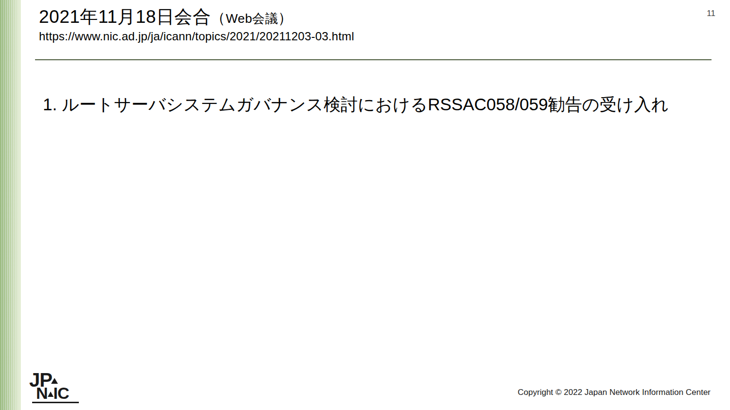11
2021年11月18日会合（Web会議）
https://www.nic.ad.jp/ja/icann/topics/2021/20211203-03.html
1. ルートサーバシステムガバナンス検討におけるRSSAC058/059勧告の受け入れ
JP
N IC
Copyright © 2022 Japan Network Information Center